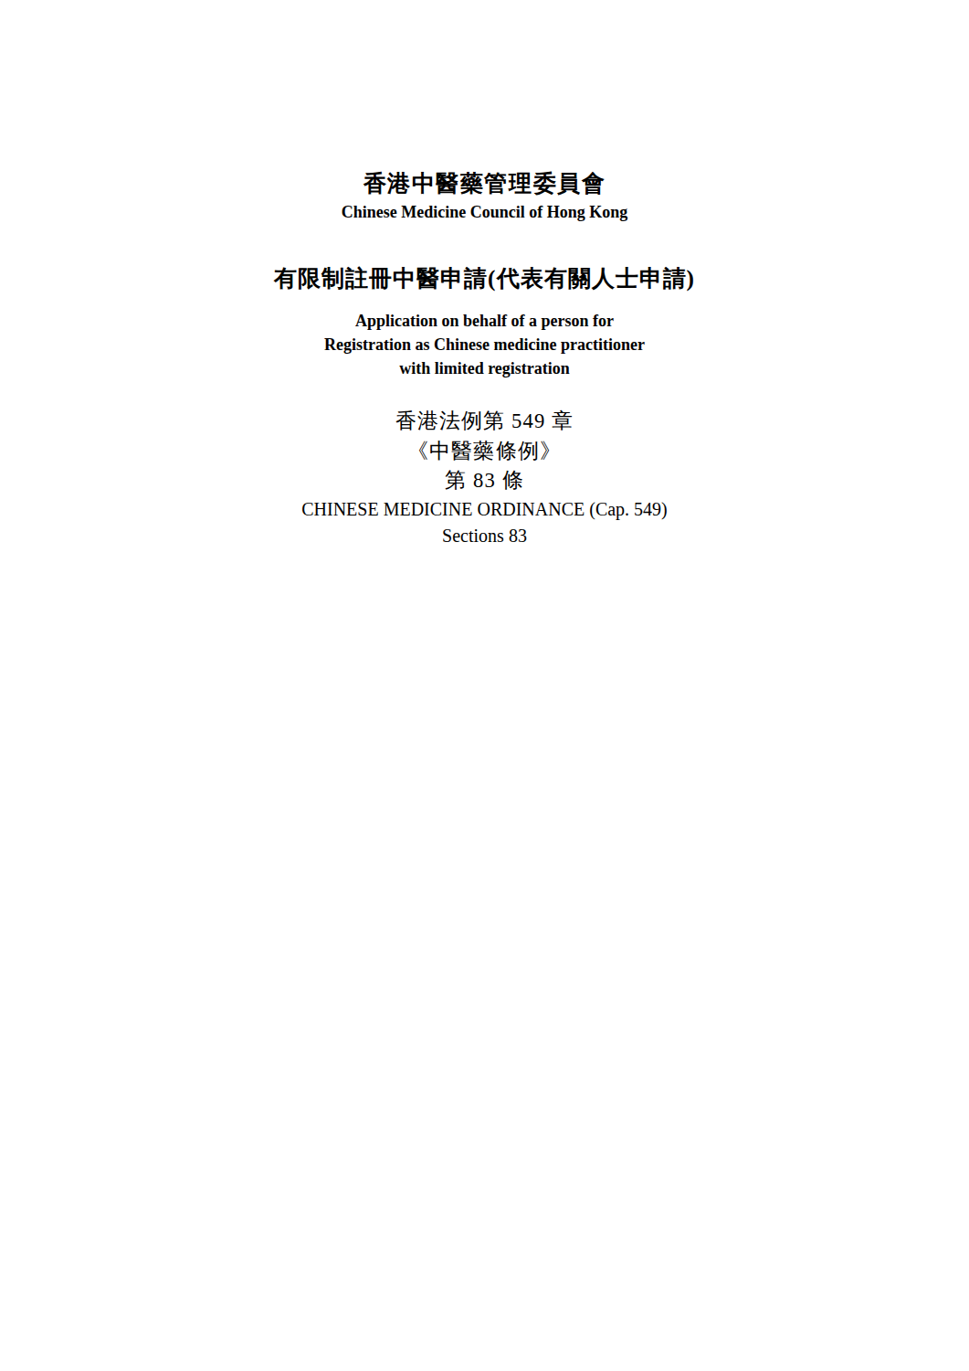香港中醫藥管理委員會
Chinese Medicine Council of Hong Kong
有限制註冊中醫申請(代表有關人士申請)
Application on behalf of a person for
Registration as Chinese medicine practitioner
with limited registration
香港法例第 549 章
《中醫藥條例》
第 83 條
CHINESE MEDICINE ORDINANCE (Cap. 549)
Sections 83